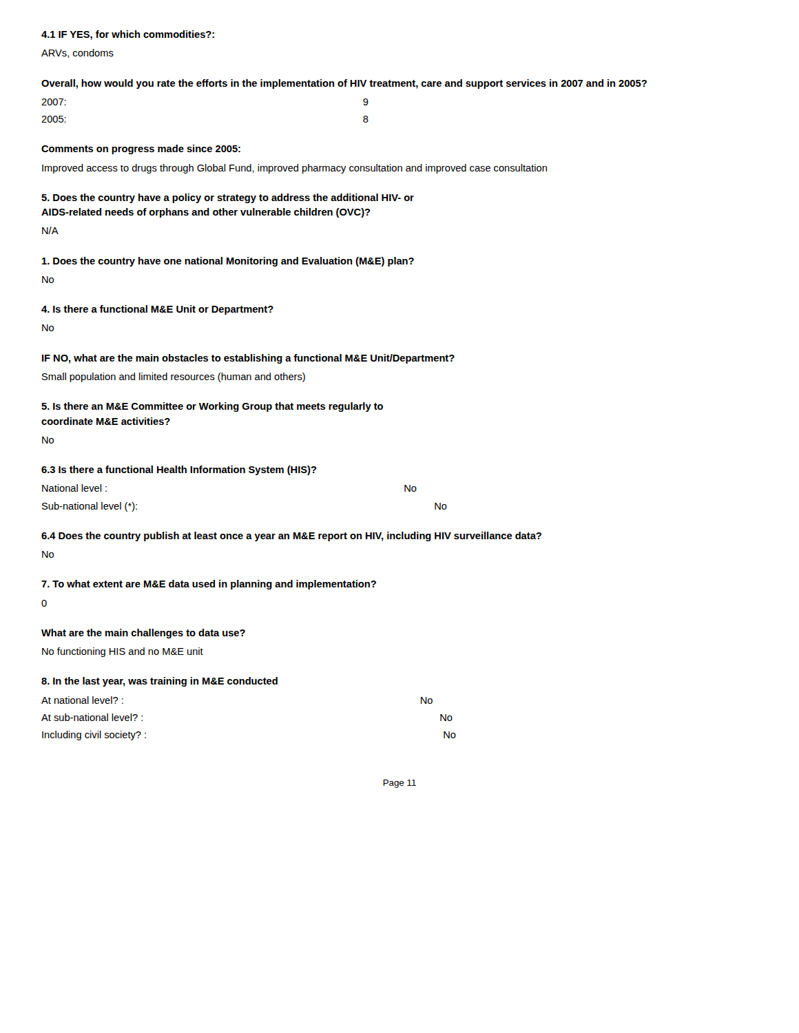4.1 IF YES, for which commodities?:
ARVs, condoms
Overall, how would you rate the efforts in the implementation of HIV treatment, care and support services in 2007 and in 2005?
2007: 9
2005: 8
Comments on progress made since 2005:
Improved access to drugs through Global Fund, improved pharmacy consultation and improved case consultation
5. Does the country have a policy or strategy to address the additional HIV- or
AIDS-related needs of orphans and other vulnerable children (OVC)?
N/A
1. Does the country have one national Monitoring and Evaluation (M&E) plan?
No
4. Is there a functional M&E Unit or Department?
No
IF NO, what are the main obstacles to establishing a functional M&E Unit/Department?
Small population and limited resources (human and others)
5. Is there an M&E Committee or Working Group that meets regularly to
coordinate M&E activities?
No
6.3 Is there a functional Health Information System (HIS)?
National level : No
Sub-national level (*): No
6.4 Does the country publish at least once a year an M&E report on HIV, including HIV surveillance data?
No
7. To what extent are M&E data used in planning and implementation?
0
What are the main challenges to data use?
No functioning HIS and no M&E unit
8. In the last year, was training in M&E conducted
At national level? : No
At sub-national level? : No
Including civil society? : No
Page 11